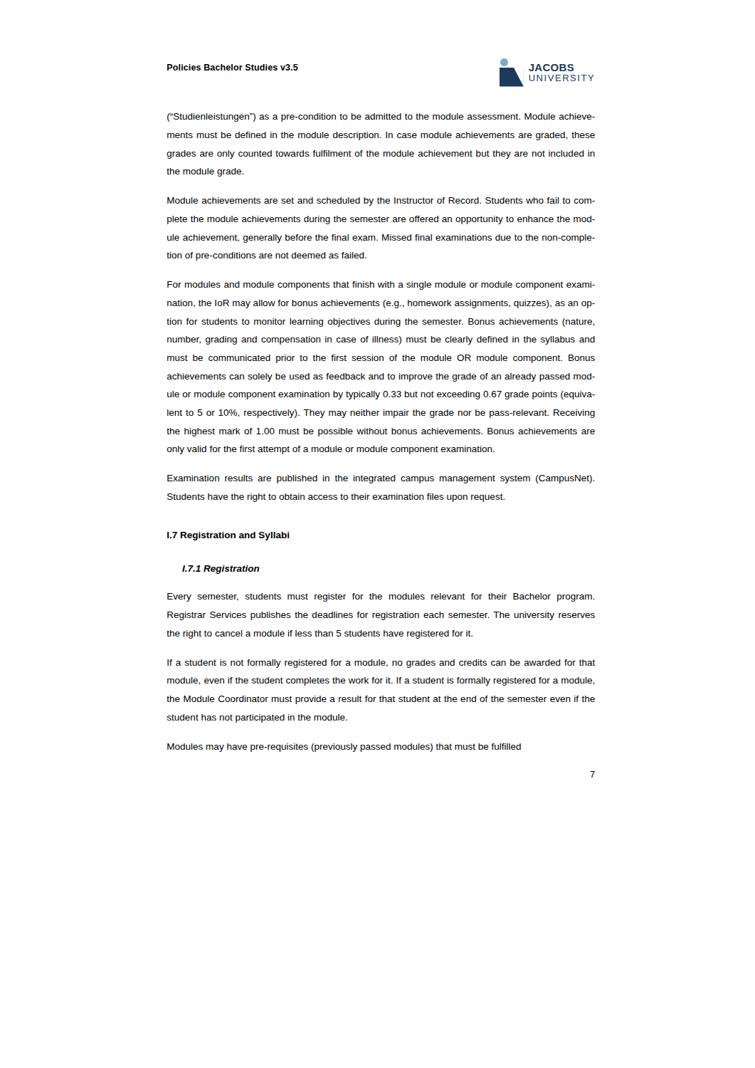Policies Bachelor Studies v3.5
JACOBS
UNIVERSITY
(“Studienleistungen”) as a pre-condition to be admitted to the module assessment. Module achievements must be defined in the module description. In case module achievements are graded, these grades are only counted towards fulfilment of the module achievement but they are not included in the module grade.
Module achievements are set and scheduled by the Instructor of Record. Students who fail to complete the module achievements during the semester are offered an opportunity to enhance the module achievement, generally before the final exam. Missed final examinations due to the non-completion of pre-conditions are not deemed as failed.
For modules and module components that finish with a single module or module component examination, the IoR may allow for bonus achievements (e.g., homework assignments, quizzes), as an option for students to monitor learning objectives during the semester. Bonus achievements (nature, number, grading and compensation in case of illness) must be clearly defined in the syllabus and must be communicated prior to the first session of the module OR module component. Bonus achievements can solely be used as feedback and to improve the grade of an already passed module or module component examination by typically 0.33 but not exceeding 0.67 grade points (equivalent to 5 or 10%, respectively). They may neither impair the grade nor be pass-relevant. Receiving the highest mark of 1.00 must be possible without bonus achievements. Bonus achievements are only valid for the first attempt of a module or module component examination.
Examination results are published in the integrated campus management system (CampusNet). Students have the right to obtain access to their examination files upon request.
I.7 Registration and Syllabi
I.7.1 Registration
Every semester, students must register for the modules relevant for their Bachelor program. Registrar Services publishes the deadlines for registration each semester. The university reserves the right to cancel a module if less than 5 students have registered for it.
If a student is not formally registered for a module, no grades and credits can be awarded for that module, even if the student completes the work for it. If a student is formally registered for a module, the Module Coordinator must provide a result for that student at the end of the semester even if the student has not participated in the module.
Modules may have pre-requisites (previously passed modules) that must be fulfilled
7